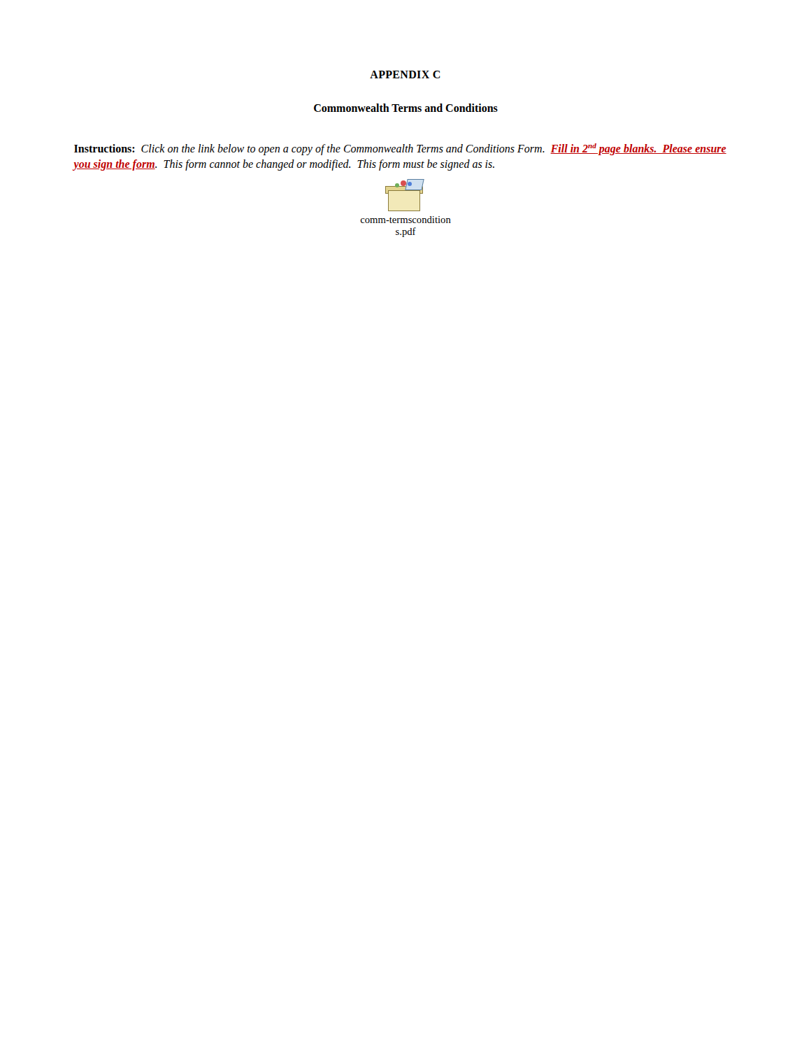APPENDIX C
Commonwealth Terms and Conditions
Instructions: Click on the link below to open a copy of the Commonwealth Terms and Conditions Form. Fill in 2nd page blanks. Please ensure you sign the form. This form cannot be changed or modified. This form must be signed as is.
comm-termscondition
s.pdf